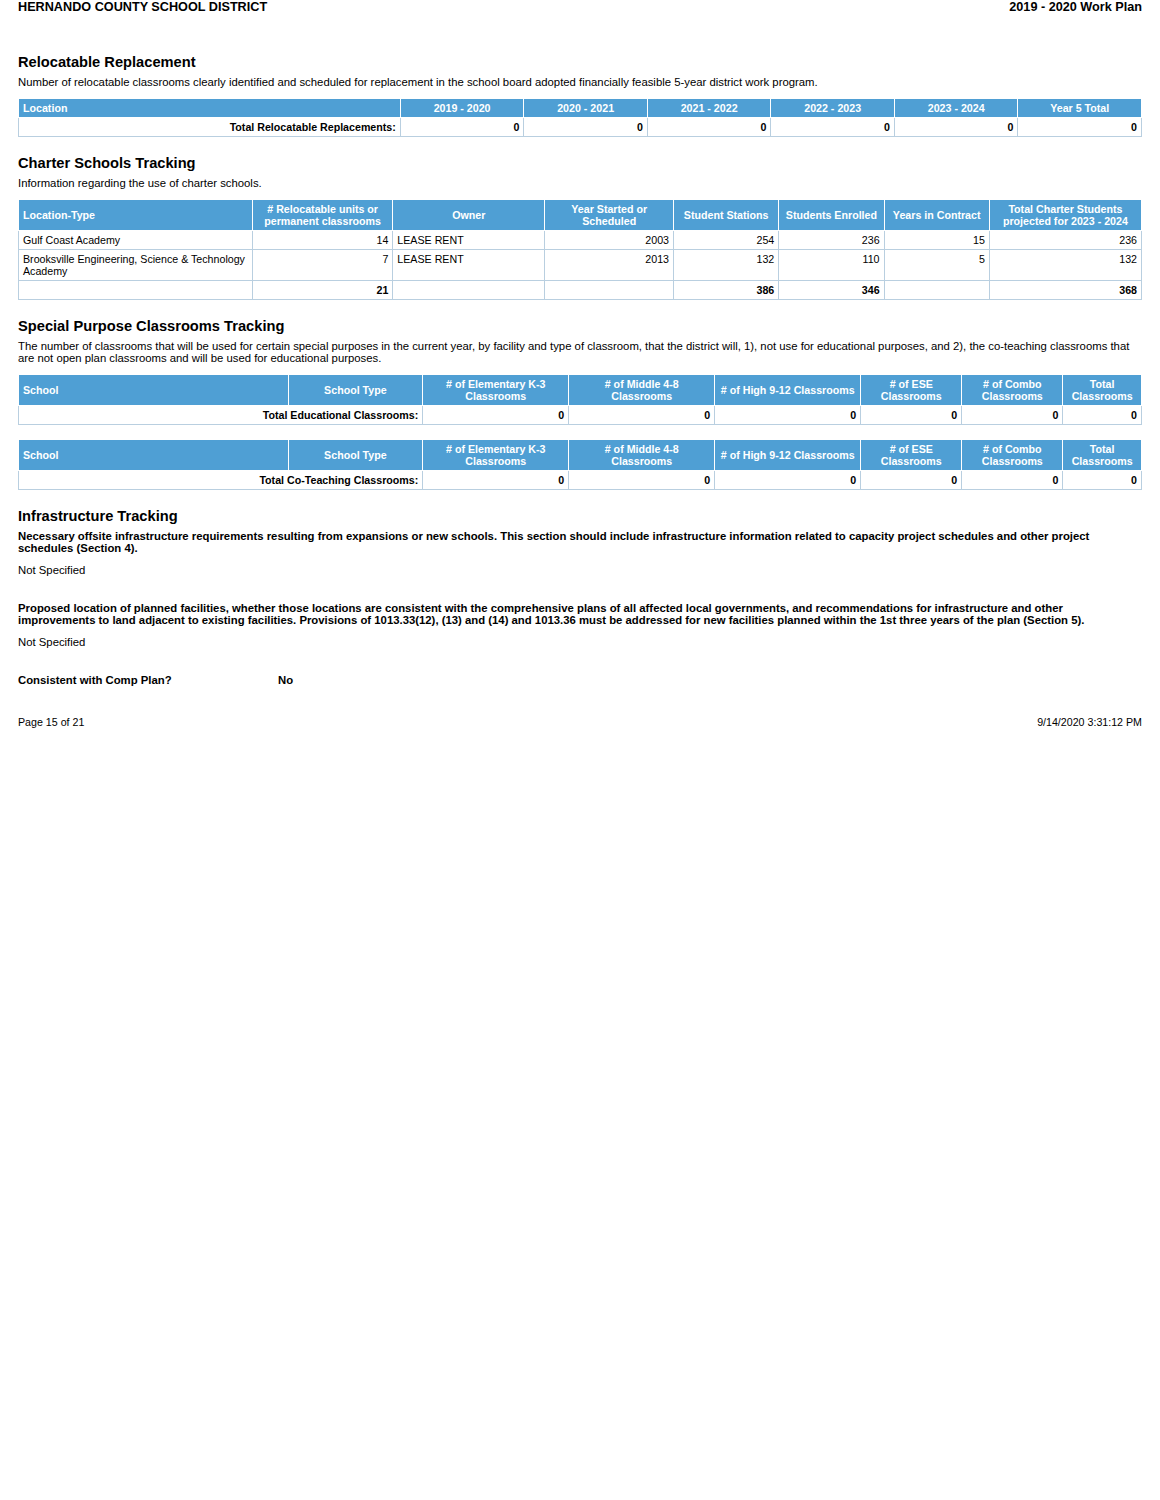HERNANDO COUNTY SCHOOL DISTRICT
2019 - 2020 Work Plan
Relocatable Replacement
Number of relocatable classrooms clearly identified and scheduled for replacement in the school board adopted financially feasible 5-year district work program.
| Location | 2019 - 2020 | 2020 - 2021 | 2021 - 2022 | 2022 - 2023 | 2023 - 2024 | Year 5 Total |
| --- | --- | --- | --- | --- | --- | --- |
| Total Relocatable Replacements: | 0 | 0 | 0 | 0 | 0 | 0 |
Charter Schools Tracking
Information regarding the use of charter schools.
| Location-Type | # Relocatable units or permanent classrooms | Owner | Year Started or Scheduled | Student Stations | Students Enrolled | Years in Contract | Total Charter Students projected for 2023 - 2024 |
| --- | --- | --- | --- | --- | --- | --- | --- |
| Gulf Coast Academy | 14 | LEASE RENT | 2003 | 254 | 236 | 15 | 236 |
| Brooksville Engineering, Science & Technology Academy | 7 | LEASE RENT | 2013 | 132 | 110 | 5 | 132 |
| | 21 | | | 386 | 346 | | 368 |
Special Purpose Classrooms Tracking
The number of classrooms that will be used for certain special purposes in the current year, by facility and type of classroom, that the district will, 1), not use for educational purposes, and 2), the co-teaching classrooms that are not open plan classrooms and will be used for educational purposes.
| School | School Type | # of Elementary K-3 Classrooms | # of Middle 4-8 Classrooms | # of High 9-12 Classrooms | # of ESE Classrooms | # of Combo Classrooms | Total Classrooms |
| --- | --- | --- | --- | --- | --- | --- | --- |
| Total Educational Classrooms: | 0 | 0 | 0 | 0 | 0 | 0 |
| School | School Type | # of Elementary K-3 Classrooms | # of Middle 4-8 Classrooms | # of High 9-12 Classrooms | # of ESE Classrooms | # of Combo Classrooms | Total Classrooms |
| --- | --- | --- | --- | --- | --- | --- | --- |
| Total Co-Teaching Classrooms: | 0 | 0 | 0 | 0 | 0 | 0 |
Infrastructure Tracking
Necessary offsite infrastructure requirements resulting from expansions or new schools. This section should include infrastructure information related to capacity project schedules and other project schedules (Section 4).
Not Specified
Proposed location of planned facilities, whether those locations are consistent with the comprehensive plans of all affected local governments, and recommendations for infrastructure and other improvements to land adjacent to existing facilities. Provisions of 1013.33(12), (13) and (14) and 1013.36 must be addressed for new facilities planned within the 1st three years of the plan (Section 5).
Not Specified
Consistent with Comp Plan?
No
Page 15 of 21
9/14/2020 3:31:12 PM